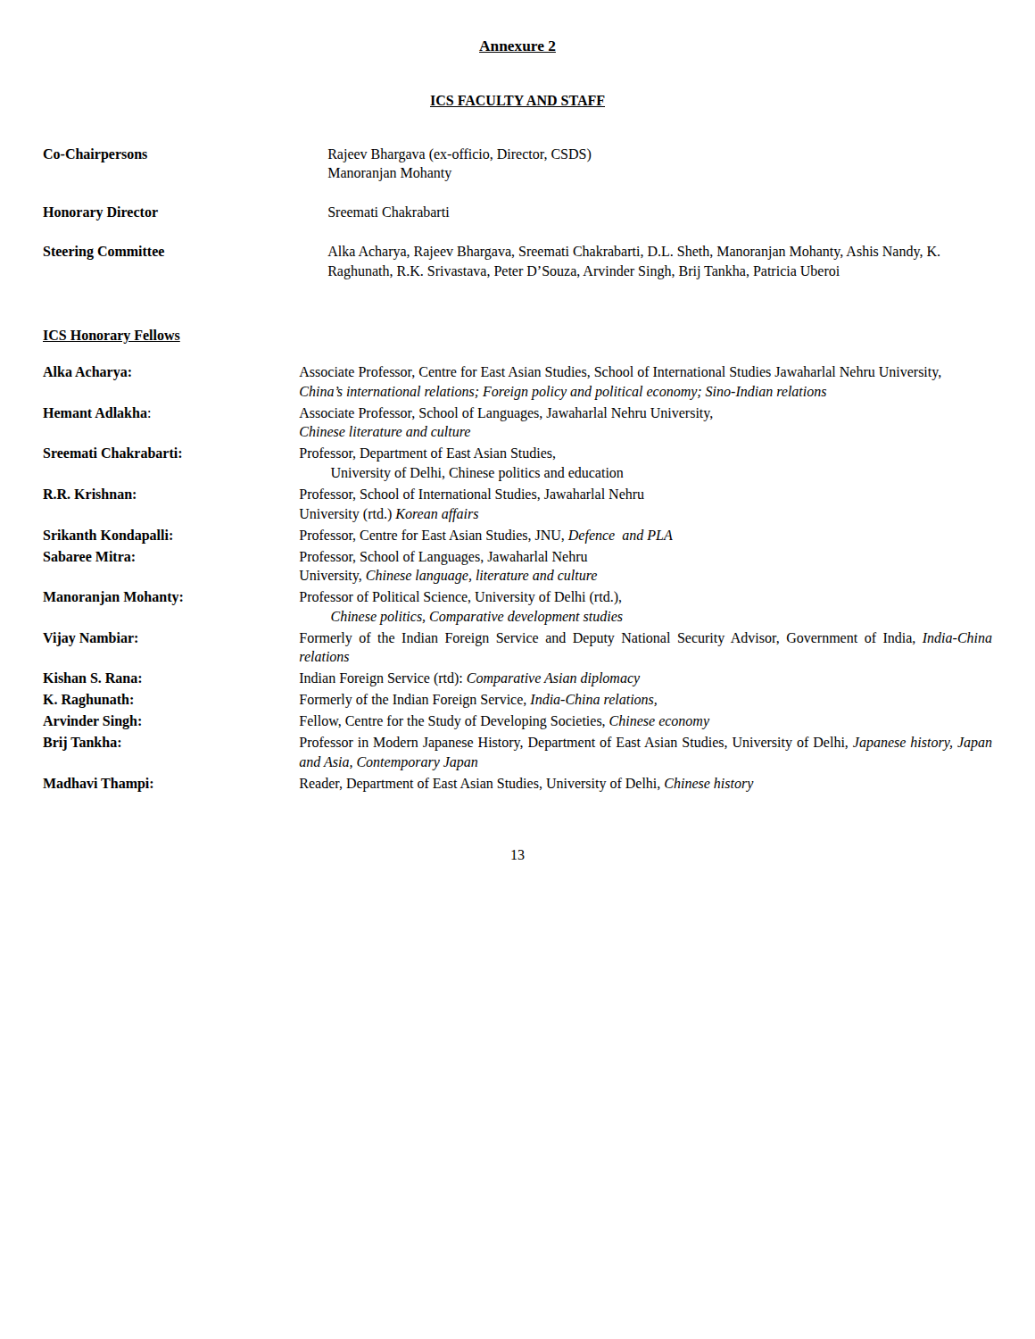Annexure 2
ICS FACULTY AND STAFF
| Co-Chairpersons | Rajeev Bhargava (ex-officio, Director, CSDS) Manoranjan Mohanty |
| Honorary Director | Sreemati Chakrabarti |
| Steering Committee | Alka Acharya, Rajeev Bhargava, Sreemati Chakrabarti, D.L. Sheth, Manoranjan Mohanty, Ashis Nandy, K. Raghunath, R.K. Srivastava, Peter D’Souza, Arvinder Singh, Brij Tankha, Patricia Uberoi |
ICS Honorary Fellows
| Alka Acharya: | Associate Professor, Centre for East Asian Studies, School of International Studies Jawaharlal Nehru University, China’s international relations; Foreign policy and political economy; Sino-Indian relations |
| Hemant Adlakha : | Associate Professor, School of Languages, Jawaharlal Nehru University, Chinese literature and culture |
| Sreemati Chakrabarti: | Professor, Department of East Asian Studies, University of Delhi, Chinese politics and education |
| R.R. Krishnan: | Professor, School of International Studies, Jawaharlal Nehru University (rtd.) Korean affairs |
| Srikanth Kondapalli: | Professor, Centre for East Asian Studies, JNU, Defence and PLA |
| Sabaree Mitra: | Professor, School of Languages, Jawaharlal Nehru University, Chinese language, literature and culture |
| Manoranjan Mohanty: | Professor of Political Science, University of Delhi (rtd.), Chinese politics, Comparative development studies |
| Vijay Nambiar: | Formerly of the Indian Foreign Service and Deputy National Security Advisor, Government of India, India-China relations |
| Kishan S. Rana: | Indian Foreign Service (rtd): Comparative Asian diplomacy |
| K. Raghunath: | Formerly of the Indian Foreign Service, India-China relations, |
| Arvinder Singh: | Fellow, Centre for the Study of Developing Societies, Chinese economy |
| Brij Tankha: | Professor in Modern Japanese History, Department of East Asian Studies, University of Delhi, Japanese history, Japan and Asia, Contemporary Japan |
| Madhavi Thampi: | Reader, Department of East Asian Studies, University of Delhi, Chinese history |
13